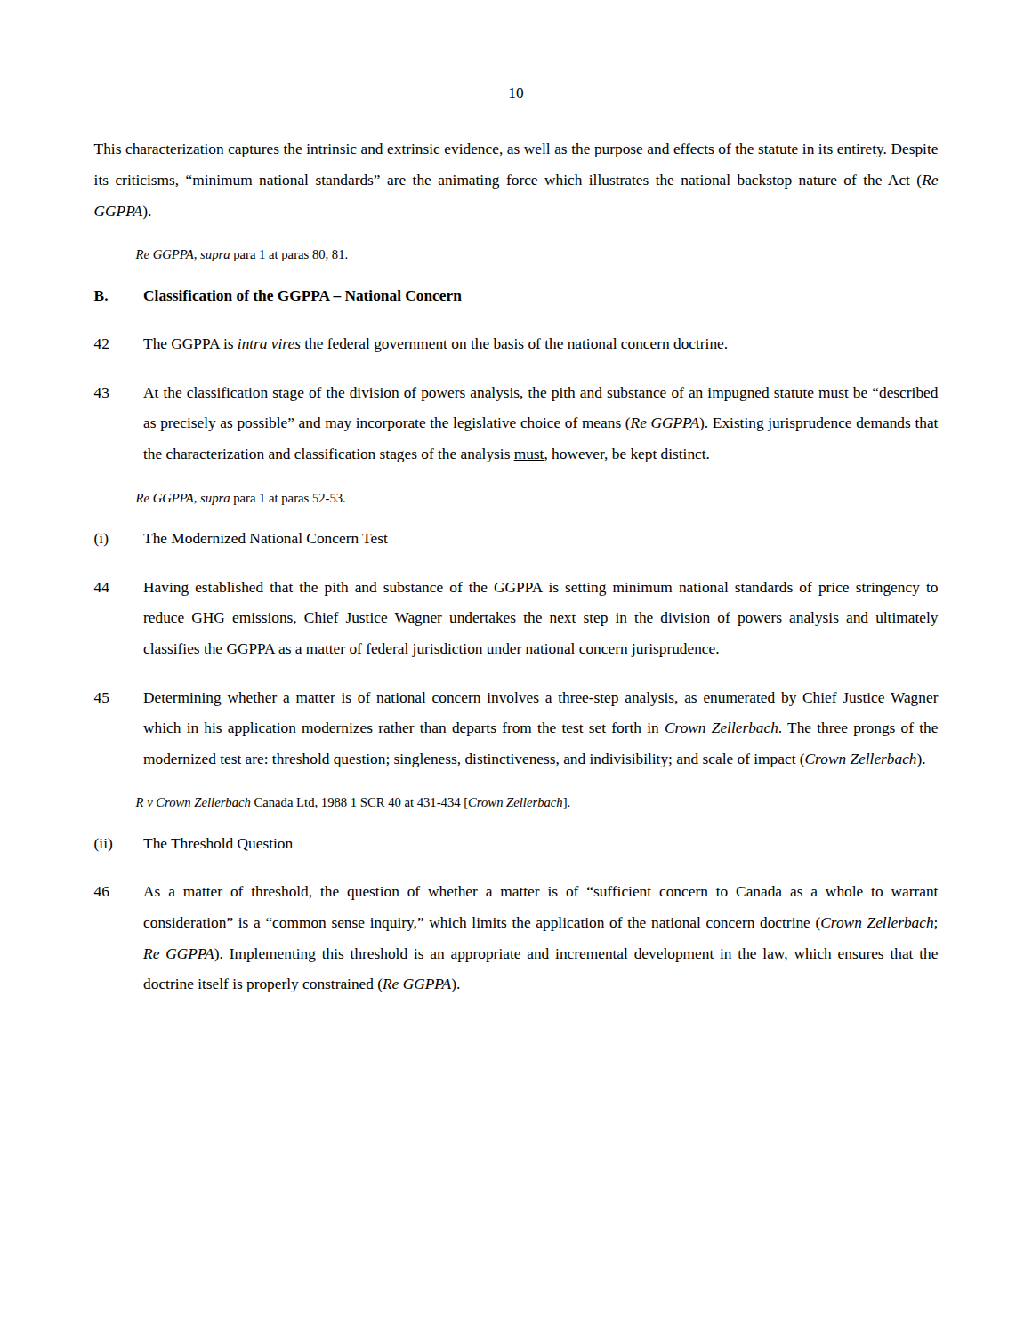10
This characterization captures the intrinsic and extrinsic evidence, as well as the purpose and effects of the statute in its entirety. Despite its criticisms, “minimum national standards” are the animating force which illustrates the national backstop nature of the Act (Re GGPPA).
Re GGPPA, supra para 1 at paras 80, 81.
B. Classification of the GGPPA – National Concern
42 The GGPPA is intra vires the federal government on the basis of the national concern doctrine.
43 At the classification stage of the division of powers analysis, the pith and substance of an impugned statute must be “described as precisely as possible” and may incorporate the legislative choice of means (Re GGPPA). Existing jurisprudence demands that the characterization and classification stages of the analysis must, however, be kept distinct.
Re GGPPA, supra para 1 at paras 52-53.
(i) The Modernized National Concern Test
44 Having established that the pith and substance of the GGPPA is setting minimum national standards of price stringency to reduce GHG emissions, Chief Justice Wagner undertakes the next step in the division of powers analysis and ultimately classifies the GGPPA as a matter of federal jurisdiction under national concern jurisprudence.
45 Determining whether a matter is of national concern involves a three-step analysis, as enumerated by Chief Justice Wagner which in his application modernizes rather than departs from the test set forth in Crown Zellerbach. The three prongs of the modernized test are: threshold question; singleness, distinctiveness, and indivisibility; and scale of impact (Crown Zellerbach).
R v Crown Zellerbach Canada Ltd, 1988 1 SCR 40 at 431-434 [Crown Zellerbach].
(ii) The Threshold Question
46 As a matter of threshold, the question of whether a matter is of “sufficient concern to Canada as a whole to warrant consideration” is a “common sense inquiry,” which limits the application of the national concern doctrine (Crown Zellerbach; Re GGPPA). Implementing this threshold is an appropriate and incremental development in the law, which ensures that the doctrine itself is properly constrained (Re GGPPA).